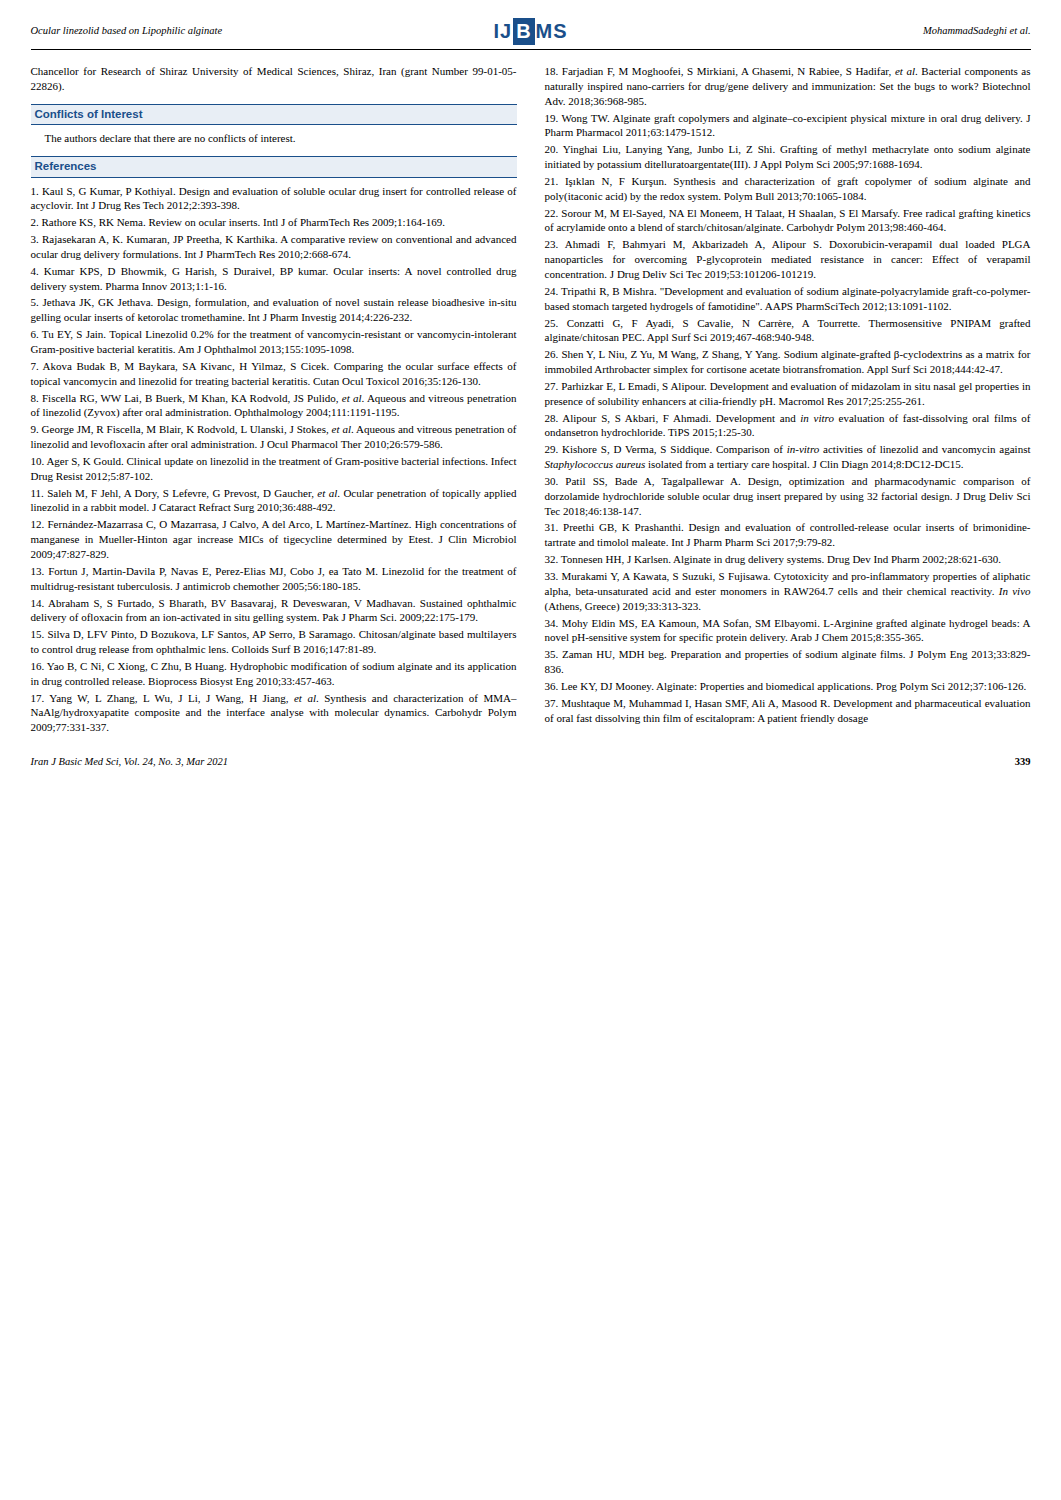Ocular linezolid based on Lipophilic alginate
IJBMS
MohammadSadeghi et al.
Chancellor for Research of Shiraz University of Medical Sciences, Shiraz, Iran (grant Number 99-01-05-22826).
Conflicts of Interest
The authors declare that there are no conflicts of interest.
References
1. Kaul S, G Kumar, P Kothiyal. Design and evaluation of soluble ocular drug insert for controlled release of acyclovir. Int J Drug Res Tech 2012;2:393-398.
2. Rathore KS, RK Nema. Review on ocular inserts. Intl J of PharmTech Res 2009;1:164-169.
3. Rajasekaran A, K. Kumaran, JP Preetha, K Karthika. A comparative review on conventional and advanced ocular drug delivery formulations. Int J PharmTech Res 2010;2:668-674.
4. Kumar KPS, D Bhowmik, G Harish, S Duraivel, BP kumar. Ocular inserts: A novel controlled drug delivery system. Pharma Innov 2013;1:1-16.
5. Jethava JK, GK Jethava. Design, formulation, and evaluation of novel sustain release bioadhesive in-situ gelling ocular inserts of ketorolac tromethamine. Int J Pharm Investig 2014;4:226-232.
6. Tu EY, S Jain. Topical Linezolid 0.2% for the treatment of vancomycin-resistant or vancomycin-intolerant Gram-positive bacterial keratitis. Am J Ophthalmol 2013;155:1095-1098.
7. Akova Budak B, M Baykara, SA Kivanc, H Yilmaz, S Cicek. Comparing the ocular surface effects of topical vancomycin and linezolid for treating bacterial keratitis. Cutan Ocul Toxicol 2016;35:126-130.
8. Fiscella RG, WW Lai, B Buerk, M Khan, KA Rodvold, JS Pulido, et al. Aqueous and vitreous penetration of linezolid (Zyvox) after oral administration. Ophthalmology 2004;111:1191-1195.
9. George JM, R Fiscella, M Blair, K Rodvold, L Ulanski, J Stokes, et al. Aqueous and vitreous penetration of linezolid and levofloxacin after oral administration. J Ocul Pharmacol Ther 2010;26:579-586.
10. Ager S, K Gould. Clinical update on linezolid in the treatment of Gram-positive bacterial infections. Infect Drug Resist 2012;5:87-102.
11. Saleh M, F Jehl, A Dory, S Lefevre, G Prevost, D Gaucher, et al. Ocular penetration of topically applied linezolid in a rabbit model. J Cataract Refract Surg 2010;36:488-492.
12. Fernández-Mazarrasa C, O Mazarrasa, J Calvo, A del Arco, L Martínez-Martínez. High concentrations of manganese in Mueller-Hinton agar increase MICs of tigecycline determined by Etest. J Clin Microbiol 2009;47:827-829.
13. Fortun J, Martin-Davila P, Navas E, Perez-Elias MJ, Cobo J, ea Tato M. Linezolid for the treatment of multidrug-resistant tuberculosis. J antimicrob chemother 2005;56:180-185.
14. Abraham S, S Furtado, S Bharath, BV Basavaraj, R Deveswaran, V Madhavan. Sustained ophthalmic delivery of ofloxacin from an ion-activated in situ gelling system. Pak J Pharm Sci. 2009;22:175-179.
15. Silva D, LFV Pinto, D Bozukova, LF Santos, AP Serro, B Saramago. Chitosan/alginate based multilayers to control drug release from ophthalmic lens. Colloids Surf B 2016;147:81-89.
16. Yao B, C Ni, C Xiong, C Zhu, B Huang. Hydrophobic modification of sodium alginate and its application in drug controlled release. Bioprocess Biosyst Eng 2010;33:457-463.
17. Yang W, L Zhang, L Wu, J Li, J Wang, H Jiang, et al. Synthesis and characterization of MMA–NaAlg/hydroxyapatite composite and the interface analyse with molecular dynamics. Carbohydr Polym 2009;77:331-337.
18. Farjadian F, M Moghoofei, S Mirkiani, A Ghasemi, N Rabiee, S Hadifar, et al. Bacterial components as naturally inspired nano-carriers for drug/gene delivery and immunization: Set the bugs to work? Biotechnol Adv. 2018;36:968-985.
19. Wong TW. Alginate graft copolymers and alginate–co-excipient physical mixture in oral drug delivery. J Pharm Pharmacol 2011;63:1479-1512.
20. Yinghai Liu, Lanying Yang, Junbo Li, Z Shi. Grafting of methyl methacrylate onto sodium alginate initiated by potassium ditelluratoargentate(III). J Appl Polym Sci 2005;97:1688-1694.
21. Işıklan N, F Kurşun. Synthesis and characterization of graft copolymer of sodium alginate and poly(itaconic acid) by the redox system. Polym Bull 2013;70:1065-1084.
22. Sorour M, M El-Sayed, NA El Moneem, H Talaat, H Shaalan, S El Marsafy. Free radical grafting kinetics of acrylamide onto a blend of starch/chitosan/alginate. Carbohydr Polym 2013;98:460-464.
23. Ahmadi F, Bahmyari M, Akbarizadeh A, Alipour S. Doxorubicin-verapamil dual loaded PLGA nanoparticles for overcoming P-glycoprotein mediated resistance in cancer: Effect of verapamil concentration. J Drug Deliv Sci Tec 2019;53:101206-101219.
24. Tripathi R, B Mishra. "Development and evaluation of sodium alginate-polyacrylamide graft-co-polymer-based stomach targeted hydrogels of famotidine". AAPS PharmSciTech 2012;13:1091-1102.
25. Conzatti G, F Ayadi, S Cavalie, N Carrère, A Tourrette. Thermosensitive PNIPAM grafted alginate/chitosan PEC. Appl Surf Sci 2019;467-468:940-948.
26. Shen Y, L Niu, Z Yu, M Wang, Z Shang, Y Yang. Sodium alginate-grafted β-cyclodextrins as a matrix for immobiled Arthrobacter simplex for cortisone acetate biotransfromation. Appl Surf Sci 2018;444:42-47.
27. Parhizkar E, L Emadi, S Alipour. Development and evaluation of midazolam in situ nasal gel properties in presence of solubility enhancers at cilia-friendly pH. Macromol Res 2017;25:255-261.
28. Alipour S, S Akbari, F Ahmadi. Development and in vitro evaluation of fast-dissolving oral films of ondansetron hydrochloride. TiPS 2015;1:25-30.
29. Kishore S, D Verma, S Siddique. Comparison of in-vitro activities of linezolid and vancomycin against Staphylococcus aureus isolated from a tertiary care hospital. J Clin Diagn 2014;8:DC12-DC15.
30. Patil SS, Bade A, Tagalpallewar A. Design, optimization and pharmacodynamic comparison of dorzolamide hydrochloride soluble ocular drug insert prepared by using 32 factorial design. J Drug Deliv Sci Tec 2018;46:138-147.
31. Preethi GB, K Prashanthi. Design and evaluation of controlled-release ocular inserts of brimonidine- tartrate and timolol maleate. Int J Pharm Pharm Sci 2017;9:79-82.
32. Tonnesen HH, J Karlsen. Alginate in drug delivery systems. Drug Dev Ind Pharm 2002;28:621-630.
33. Murakami Y, A Kawata, S Suzuki, S Fujisawa. Cytotoxicity and pro-inflammatory properties of aliphatic alpha, beta-unsaturated acid and ester monomers in RAW264.7 cells and their chemical reactivity. In vivo (Athens, Greece) 2019;33:313-323.
34. Mohy Eldin MS, EA Kamoun, MA Sofan, SM Elbayomi. L-Arginine grafted alginate hydrogel beads: A novel pH-sensitive system for specific protein delivery. Arab J Chem 2015;8:355-365.
35. Zaman HU, MDH beg. Preparation and properties of sodium alginate films. J Polym Eng 2013;33:829-836.
36. Lee KY, DJ Mooney. Alginate: Properties and biomedical applications. Prog Polym Sci 2012;37:106-126.
37. Mushtaque M, Muhammad I, Hasan SMF, Ali A, Masood R. Development and pharmaceutical evaluation of oral fast dissolving thin film of escitalopram: A patient friendly dosage
Iran J Basic Med Sci, Vol. 24, No. 3, Mar 2021
339